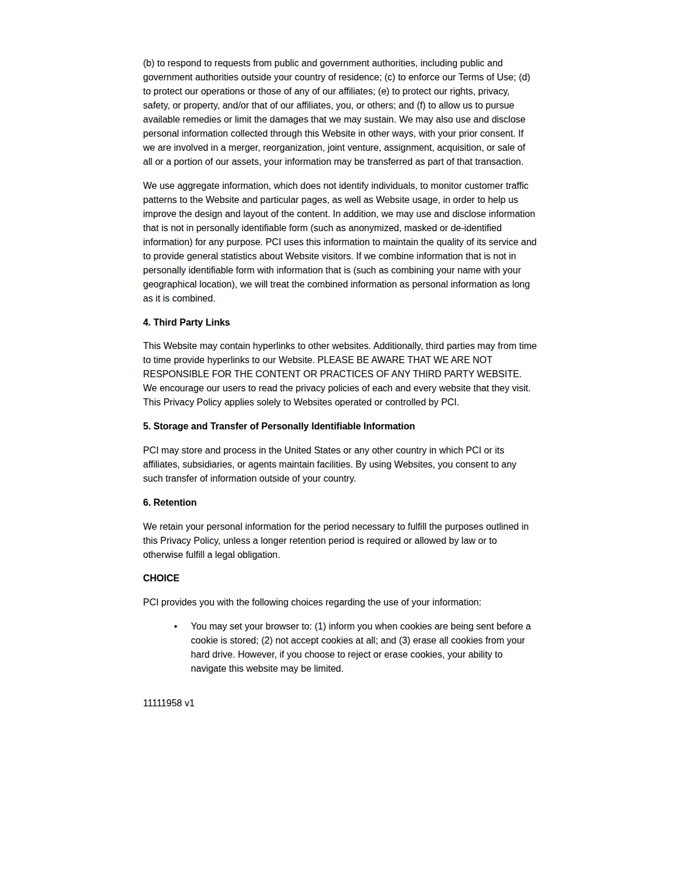(b) to respond to requests from public and government authorities, including public and government authorities outside your country of residence; (c) to enforce our Terms of Use; (d) to protect our operations or those of any of our affiliates; (e) to protect our rights, privacy, safety, or property, and/or that of our affiliates, you, or others; and (f) to allow us to pursue available remedies or limit the damages that we may sustain. We may also use and disclose personal information collected through this Website in other ways, with your prior consent. If we are involved in a merger, reorganization, joint venture, assignment, acquisition, or sale of all or a portion of our assets, your information may be transferred as part of that transaction.
We use aggregate information, which does not identify individuals, to monitor customer traffic patterns to the Website and particular pages, as well as Website usage, in order to help us improve the design and layout of the content. In addition, we may use and disclose information that is not in personally identifiable form (such as anonymized, masked or de-identified information) for any purpose. PCI uses this information to maintain the quality of its service and to provide general statistics about Website visitors. If we combine information that is not in personally identifiable form with information that is (such as combining your name with your geographical location), we will treat the combined information as personal information as long as it is combined.
4. Third Party Links
This Website may contain hyperlinks to other websites. Additionally, third parties may from time to time provide hyperlinks to our Website. PLEASE BE AWARE THAT WE ARE NOT RESPONSIBLE FOR THE CONTENT OR PRACTICES OF ANY THIRD PARTY WEBSITE. We encourage our users to read the privacy policies of each and every website that they visit. This Privacy Policy applies solely to Websites operated or controlled by PCI.
5. Storage and Transfer of Personally Identifiable Information
PCI may store and process in the United States or any other country in which PCI or its affiliates, subsidiaries, or agents maintain facilities. By using Websites, you consent to any such transfer of information outside of your country.
6. Retention
We retain your personal information for the period necessary to fulfill the purposes outlined in this Privacy Policy, unless a longer retention period is required or allowed by law or to otherwise fulfill a legal obligation.
CHOICE
PCI provides you with the following choices regarding the use of your information:
You may set your browser to: (1) inform you when cookies are being sent before a cookie is stored; (2) not accept cookies at all; and (3) erase all cookies from your hard drive. However, if you choose to reject or erase cookies, your ability to navigate this website may be limited.
11111958 v1